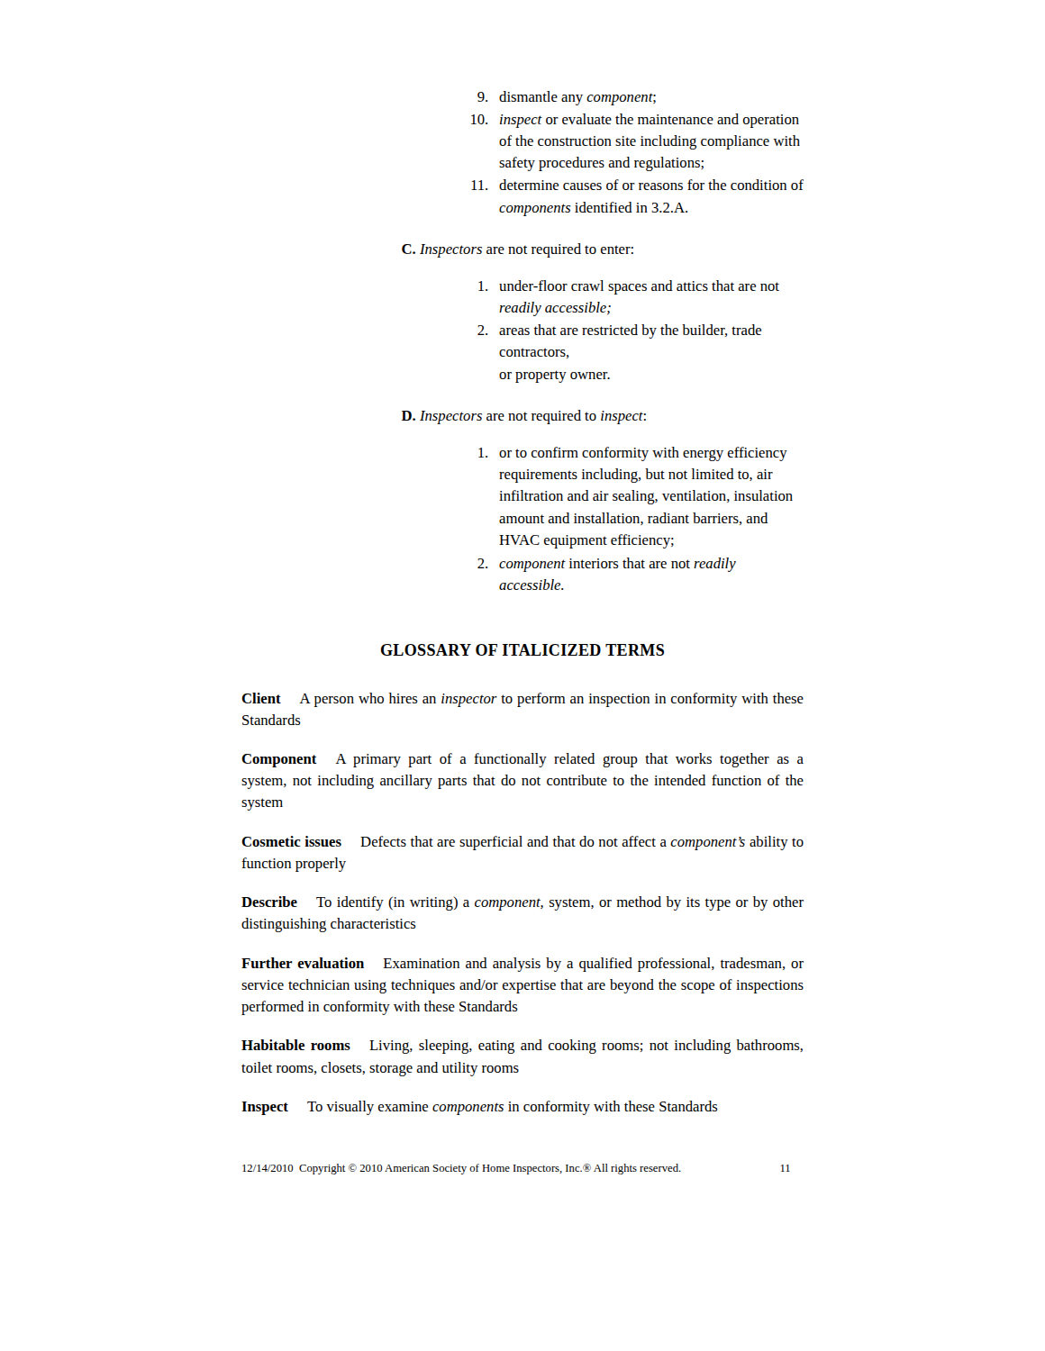dismantle any component;
inspect or evaluate the maintenance and operation of the construction site including compliance with safety procedures and regulations;
determine causes of or reasons for the condition of components identified in 3.2.A.
C. Inspectors are not required to enter:
under-floor crawl spaces and attics that are not readily accessible;
areas that are restricted by the builder, trade contractors,
or property owner.
D. Inspectors are not required to inspect:
or to confirm conformity with energy efficiency requirements including, but not limited to, air infiltration and air sealing, ventilation, insulation amount and installation, radiant barriers, and HVAC equipment efficiency;
component interiors that are not readily accessible.
GLOSSARY OF ITALICIZED TERMS
Client A person who hires an inspector to perform an inspection in conformity with these Standards
Component A primary part of a functionally related group that works together as a system, not including ancillary parts that do not contribute to the intended function of the system
Cosmetic issues Defects that are superficial and that do not affect a component’s ability to function properly
Describe To identify (in writing) a component, system, or method by its type or by other distinguishing characteristics
Further evaluation Examination and analysis by a qualified professional, tradesman, or service technician using techniques and/or expertise that are beyond the scope of inspections performed in conformity with these Standards
Habitable rooms Living, sleeping, eating and cooking rooms; not including bathrooms, toilet rooms, closets, storage and utility rooms
Inspect To visually examine components in conformity with these Standards
12/14/2010 Copyright © 2010 American Society of Home Inspectors, Inc.® All rights reserved.
11